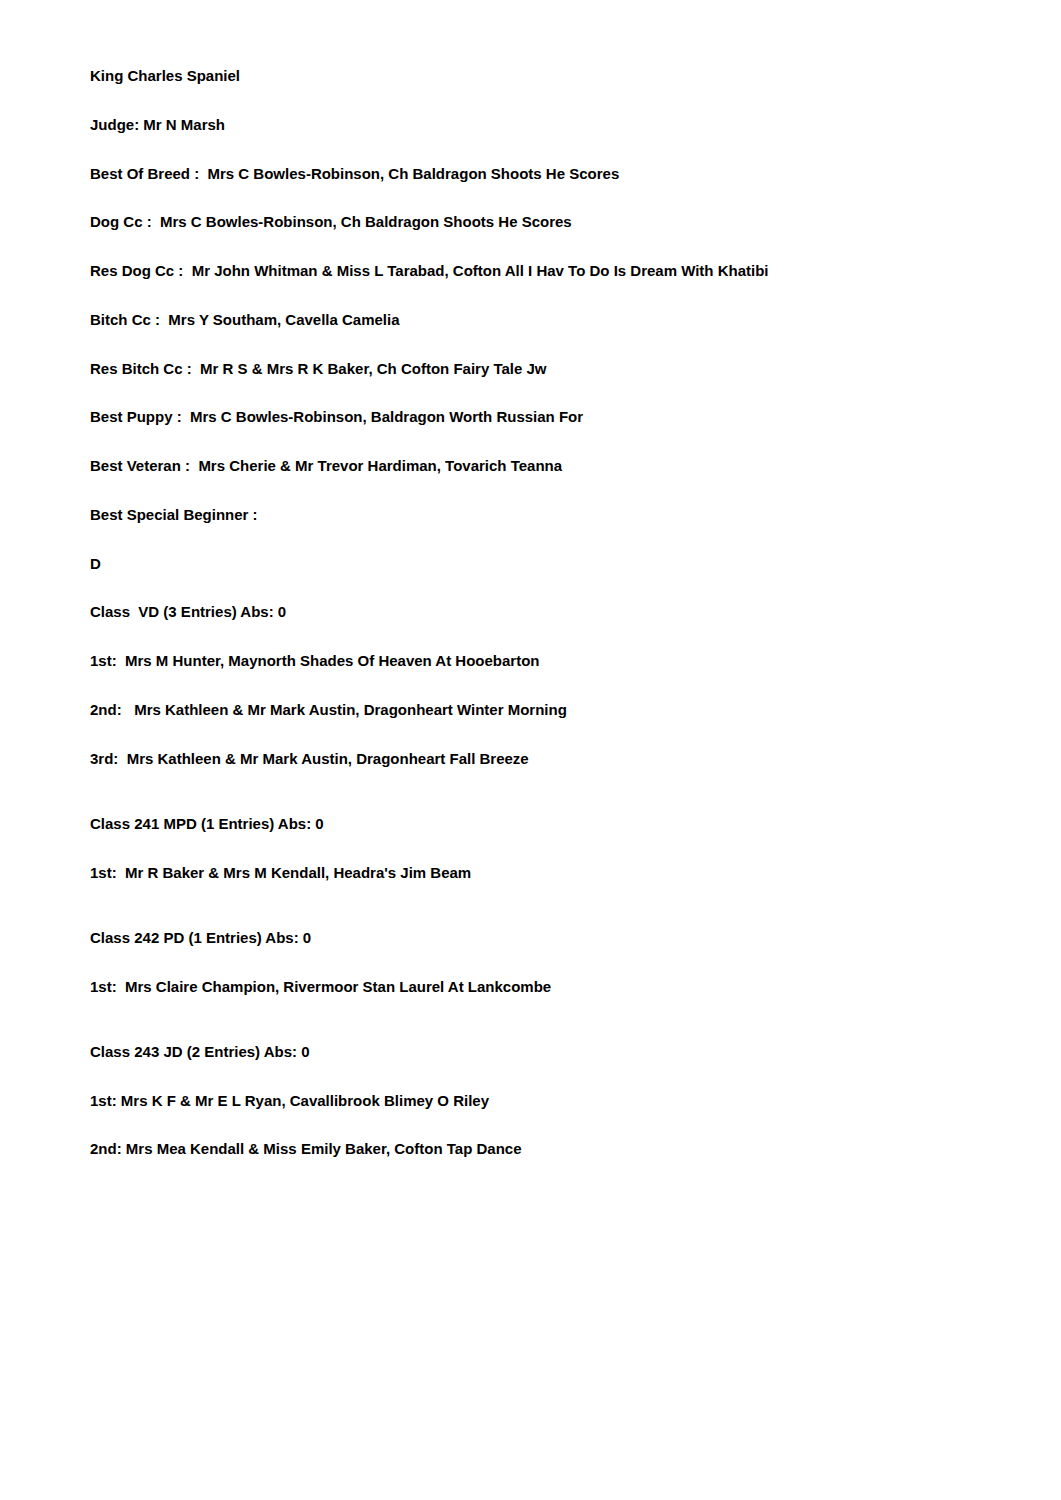King Charles Spaniel
Judge: Mr N Marsh
Best Of Breed : Mrs C Bowles-Robinson, Ch Baldragon Shoots He Scores
Dog Cc : Mrs C Bowles-Robinson, Ch Baldragon Shoots He Scores
Res Dog Cc : Mr John Whitman & Miss L Tarabad, Cofton All I Hav To Do Is Dream With Khatibi
Bitch Cc : Mrs Y Southam, Cavella Camelia
Res Bitch Cc : Mr R S & Mrs R K Baker, Ch Cofton Fairy Tale Jw
Best Puppy : Mrs C Bowles-Robinson, Baldragon Worth Russian For
Best Veteran : Mrs Cherie & Mr Trevor Hardiman, Tovarich Teanna
Best Special Beginner :
D
Class VD (3 Entries) Abs: 0
1st: Mrs M Hunter, Maynorth Shades Of Heaven At Hooebarton
2nd: Mrs Kathleen & Mr Mark Austin, Dragonheart Winter Morning
3rd: Mrs Kathleen & Mr Mark Austin, Dragonheart Fall Breeze
Class 241 MPD (1 Entries) Abs: 0
1st: Mr R Baker & Mrs M Kendall, Headra's Jim Beam
Class 242 PD (1 Entries) Abs: 0
1st: Mrs Claire Champion, Rivermoor Stan Laurel At Lankcombe
Class 243 JD (2 Entries) Abs: 0
1st: Mrs K F & Mr E L Ryan, Cavallibrook Blimey O Riley
2nd: Mrs Mea Kendall & Miss Emily Baker, Cofton Tap Dance